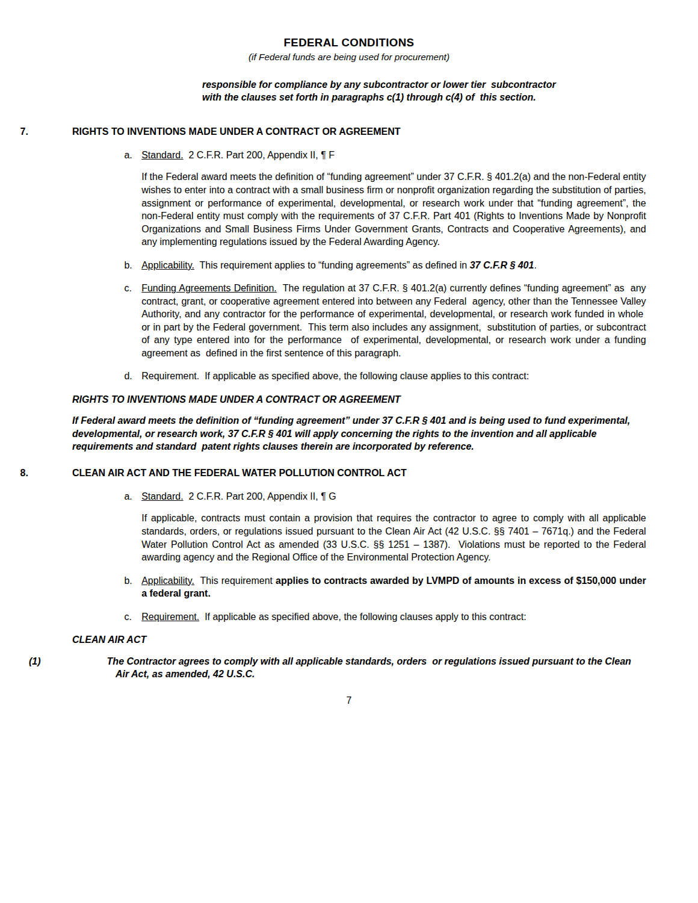FEDERAL CONDITIONS
(if Federal funds are being used for procurement)
responsible for compliance by any subcontractor or lower tier subcontractor with the clauses set forth in paragraphs c(1) through c(4) of this section.
7. Rights to Inventions Made Under a Contract or Agreement
a.
Standard. 2 C.F.R. Part 200, Appendix II, ¶ F
If the Federal award meets the definition of “funding agreement” under 37 C.F.R. § 401.2(a) and the non-Federal entity wishes to enter into a contract with a small business firm or nonprofit organization regarding the substitution of parties, assignment or performance of experimental, developmental, or research work under that “funding agreement”, the non-Federal entity must comply with the requirements of 37 C.F.R. Part 401 (Rights to Inventions Made by Nonprofit Organizations and Small Business Firms Under Government Grants, Contracts and Cooperative Agreements), and any implementing regulations issued by the Federal Awarding Agency.
b.
Applicability. This requirement applies to “funding agreements” as defined in 37 C.F.R § 401.
c.
Funding Agreements Definition. The regulation at 37 C.F.R. § 401.2(a) currently defines “funding agreement” as any contract, grant, or cooperative agreement entered into between any Federal agency, other than the Tennessee Valley Authority, and any contractor for the performance of experimental, developmental, or research work funded in whole or in part by the Federal government. This term also includes any assignment, substitution of parties, or subcontract of any type entered into for the performance of experimental, developmental, or research work under a funding agreement as defined in the first sentence of this paragraph.
d.
Requirement. If applicable as specified above, the following clause applies to this contract:
RIGHTS TO INVENTIONS MADE UNDER A CONTRACT OR AGREEMENT
If Federal award meets the definition of “funding agreement” under 37 C.F.R § 401 and is being used to fund experimental, developmental, or research work, 37 C.F.R § 401 will apply concerning the rights to the invention and all applicable requirements and standard patent rights clauses therein are incorporated by reference.
8. Clean Air Act and the Federal Water Pollution Control Act
a.
Standard. 2 C.F.R. Part 200, Appendix II, ¶ G
If applicable, contracts must contain a provision that requires the contractor to agree to comply with all applicable standards, orders, or regulations issued pursuant to the Clean Air Act (42 U.S.C. §§ 7401 – 7671q.) and the Federal Water Pollution Control Act as amended (33 U.S.C. §§ 1251 – 1387). Violations must be reported to the Federal awarding agency and the Regional Office of the Environmental Protection Agency.
b.
Applicability. This requirement applies to contracts awarded by LVMPD of amounts in excess of $150,000 under a federal grant.
c.
Requirement. If applicable as specified above, the following clauses apply to this contract:
CLEAN AIR ACT
(1) The Contractor agrees to comply with all applicable standards, orders or regulations issued pursuant to the Clean Air Act, as amended, 42 U.S.C.
7